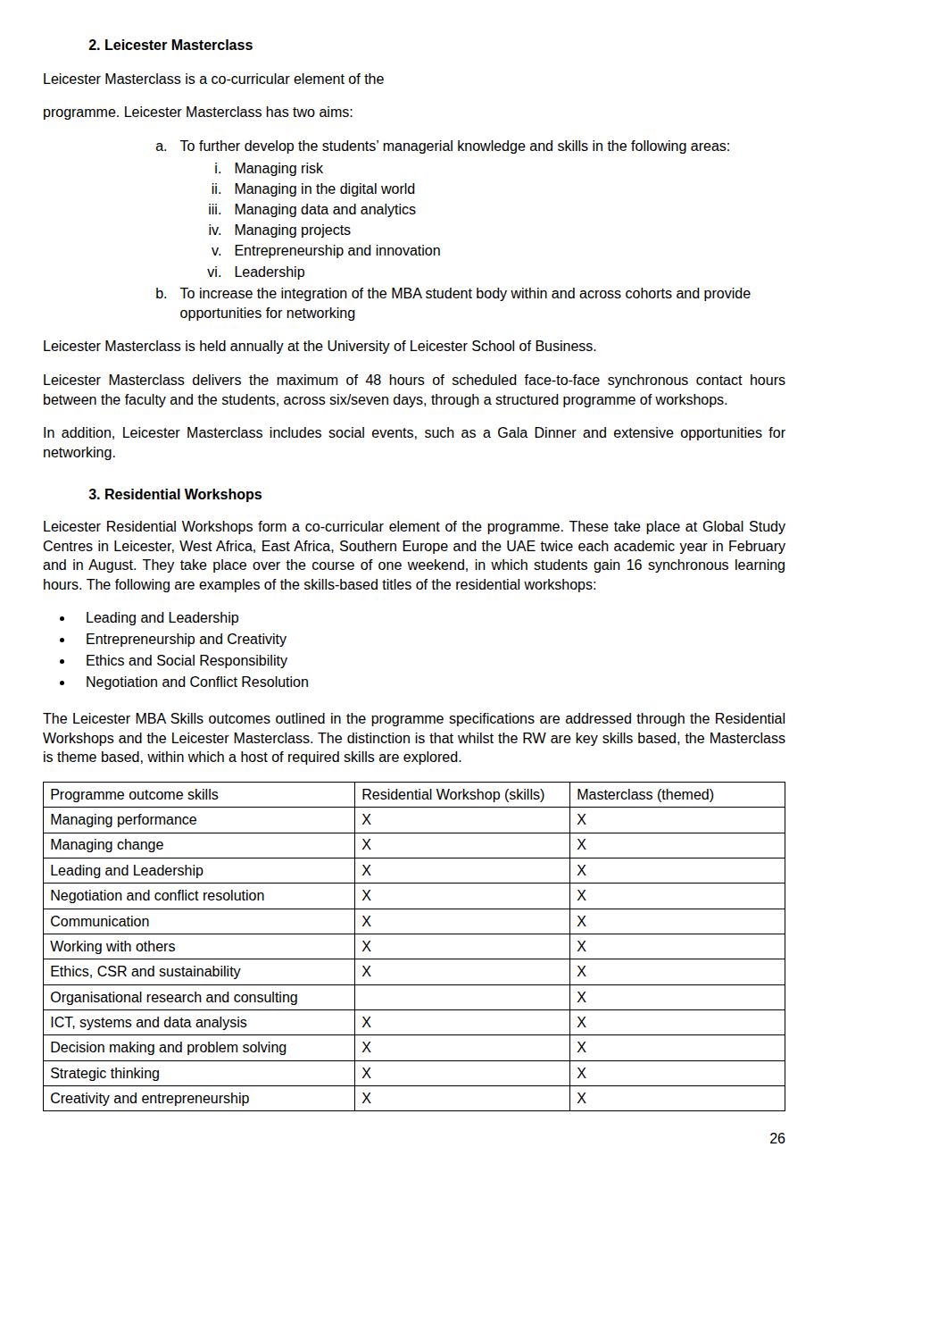2. Leicester Masterclass
Leicester Masterclass is a co-curricular element of the
programme. Leicester Masterclass has two aims:
To further develop the students’ managerial knowledge and skills in the following areas:
Managing risk
Managing in the digital world
Managing data and analytics
Managing projects
Entrepreneurship and innovation
Leadership
To increase the integration of the MBA student body within and across cohorts and provide opportunities for networking
Leicester Masterclass is held annually at the University of Leicester School of Business.
Leicester Masterclass delivers the maximum of 48 hours of scheduled face-to-face synchronous contact hours between the faculty and the students, across six/seven days, through a structured programme of workshops.
In addition, Leicester Masterclass includes social events, such as a Gala Dinner and extensive opportunities for networking.
3. Residential Workshops
Leicester Residential Workshops form a co-curricular element of the programme. These take place at Global Study Centres in Leicester, West Africa, East Africa, Southern Europe and the UAE twice each academic year in February and in August. They take place over the course of one weekend, in which students gain 16 synchronous learning hours. The following are examples of the skills-based titles of the residential workshops:
Leading and Leadership
Entrepreneurship and Creativity
Ethics and Social Responsibility
Negotiation and Conflict Resolution
The Leicester MBA Skills outcomes outlined in the programme specifications are addressed through the Residential Workshops and the Leicester Masterclass. The distinction is that whilst the RW are key skills based, the Masterclass is theme based, within which a host of required skills are explored.
| Programme outcome skills | Residential Workshop (skills) | Masterclass (themed) |
| Managing performance | X | X |
| Managing change | X | X |
| Leading and Leadership | X | X |
| Negotiation and conflict resolution | X | X |
| Communication | X | X |
| Working with others | X | X |
| Ethics, CSR and sustainability | X | X |
| Organisational research and consulting | | X |
| ICT, systems and data analysis | X | X |
| Decision making and problem solving | X | X |
| Strategic thinking | X | X |
| Creativity and entrepreneurship | X | X |
26